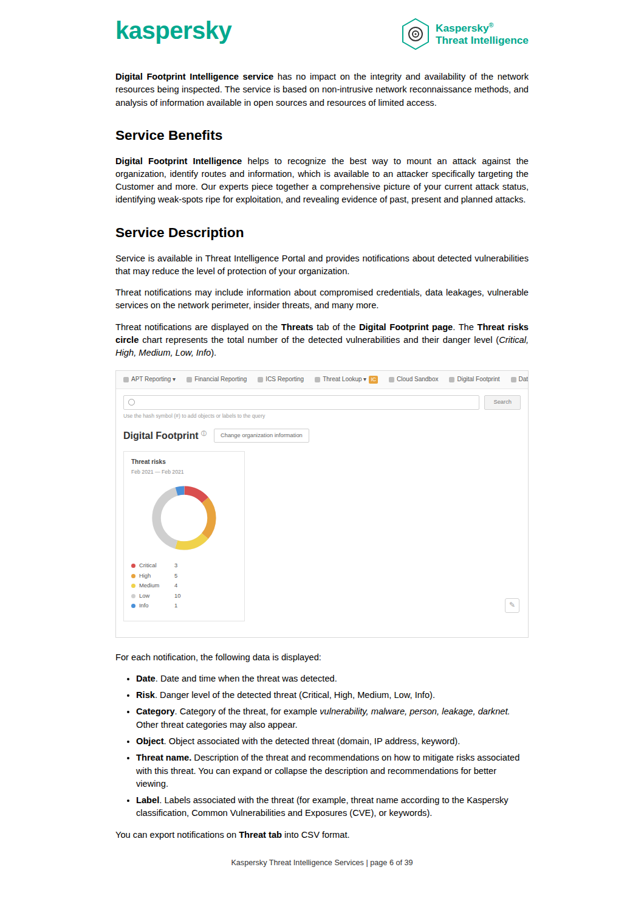kaspersky
Kaspersky®
Threat Intelligence
Digital Footprint Intelligence service has no impact on the integrity and availability of the network resources being inspected. The service is based on non-intrusive network reconnaissance methods, and analysis of information available in open sources and resources of limited access.
Service Benefits
Digital Footprint Intelligence helps to recognize the best way to mount an attack against the organization, identify routes and information, which is available to an attacker specifically targeting the Customer and more. Our experts piece together a comprehensive picture of your current attack status, identifying weak-spots ripe for exploitation, and revealing evidence of past, present and planned attacks.
Service Description
Service is available in Threat Intelligence Portal and provides notifications about detected vulnerabilities that may reduce the level of protection of your organization.
Threat notifications may include information about compromised credentials, data leakages, vulnerable services on the network perimeter, insider threats, and many more.
Threat notifications are displayed on the Threats tab of the Digital Footprint page. The Threat risks circle chart represents the total number of the detected vulnerabilities and their danger level (Critical, High, Medium, Low, Info).
APT Reporting ▾ Financial Reporting ICS Reporting Threat Lookup ▾ IC Cloud Sandbox Digital Footprint Data Feeds ▾
Search
Use the hash symbol (#) to add objects or labels to the query
Digital Footprint ⓘ
Change organization information
Threat risks
Feb 2021 — Feb 2021
Critical 3
High 5
Medium 4
Low 10
Info 1
✎
For each notification, the following data is displayed:
Date. Date and time when the threat was detected.
Risk. Danger level of the detected threat (Critical, High, Medium, Low, Info).
Category. Category of the threat, for example vulnerability, malware, person, leakage, darknet. Other threat categories may also appear.
Object. Object associated with the detected threat (domain, IP address, keyword).
Threat name. Description of the threat and recommendations on how to mitigate risks associated with this threat. You can expand or collapse the description and recommendations for better viewing.
Label. Labels associated with the threat (for example, threat name according to the Kaspersky classification, Common Vulnerabilities and Exposures (CVE), or keywords).
You can export notifications on Threat tab into CSV format.
Kaspersky Threat Intelligence Services | page 6 of 39